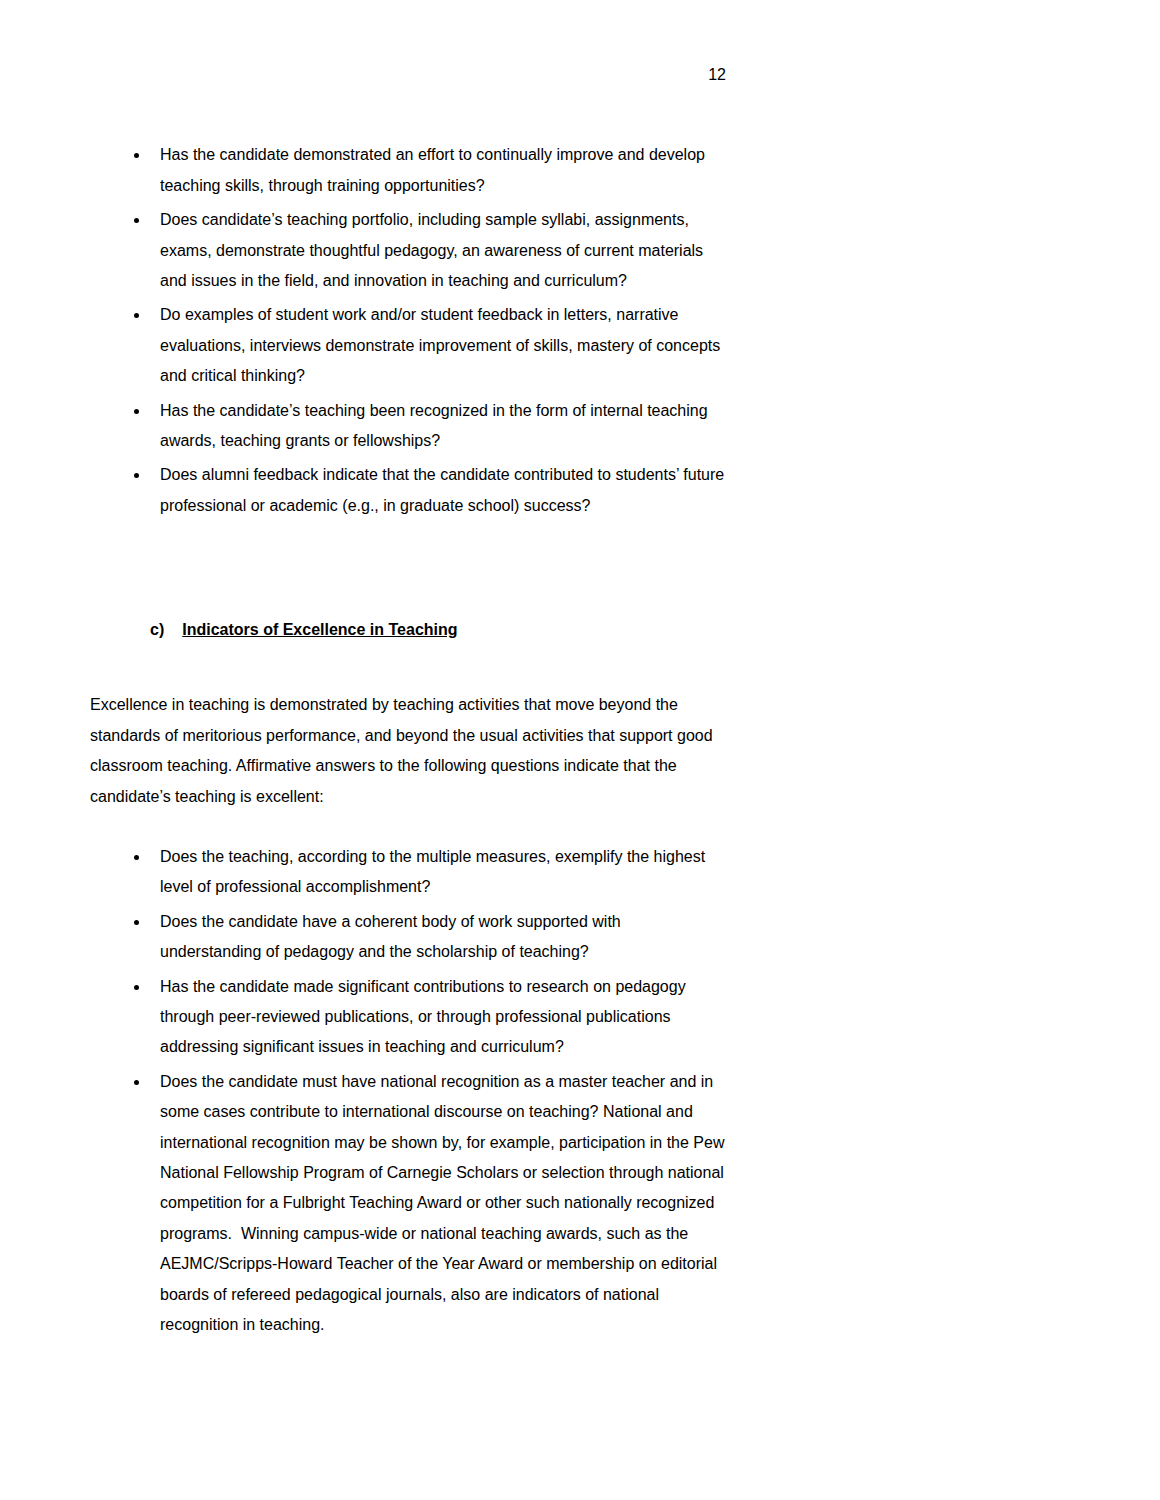12
Has the candidate demonstrated an effort to continually improve and develop teaching skills, through training opportunities?
Does candidate’s teaching portfolio, including sample syllabi, assignments, exams, demonstrate thoughtful pedagogy, an awareness of current materials and issues in the field, and innovation in teaching and curriculum?
Do examples of student work and/or student feedback in letters, narrative evaluations, interviews demonstrate improvement of skills, mastery of concepts and critical thinking?
Has the candidate’s teaching been recognized in the form of internal teaching awards, teaching grants or fellowships?
Does alumni feedback indicate that the candidate contributed to students’ future professional or academic (e.g., in graduate school) success?
c) Indicators of Excellence in Teaching
Excellence in teaching is demonstrated by teaching activities that move beyond the standards of meritorious performance, and beyond the usual activities that support good classroom teaching. Affirmative answers to the following questions indicate that the candidate’s teaching is excellent:
Does the teaching, according to the multiple measures, exemplify the highest level of professional accomplishment?
Does the candidate have a coherent body of work supported with understanding of pedagogy and the scholarship of teaching?
Has the candidate made significant contributions to research on pedagogy through peer-reviewed publications, or through professional publications addressing significant issues in teaching and curriculum?
Does the candidate must have national recognition as a master teacher and in some cases contribute to international discourse on teaching? National and international recognition may be shown by, for example, participation in the Pew National Fellowship Program of Carnegie Scholars or selection through national competition for a Fulbright Teaching Award or other such nationally recognized programs. Winning campus-wide or national teaching awards, such as the AEJMC/Scripps-Howard Teacher of the Year Award or membership on editorial boards of refereed pedagogical journals, also are indicators of national recognition in teaching.